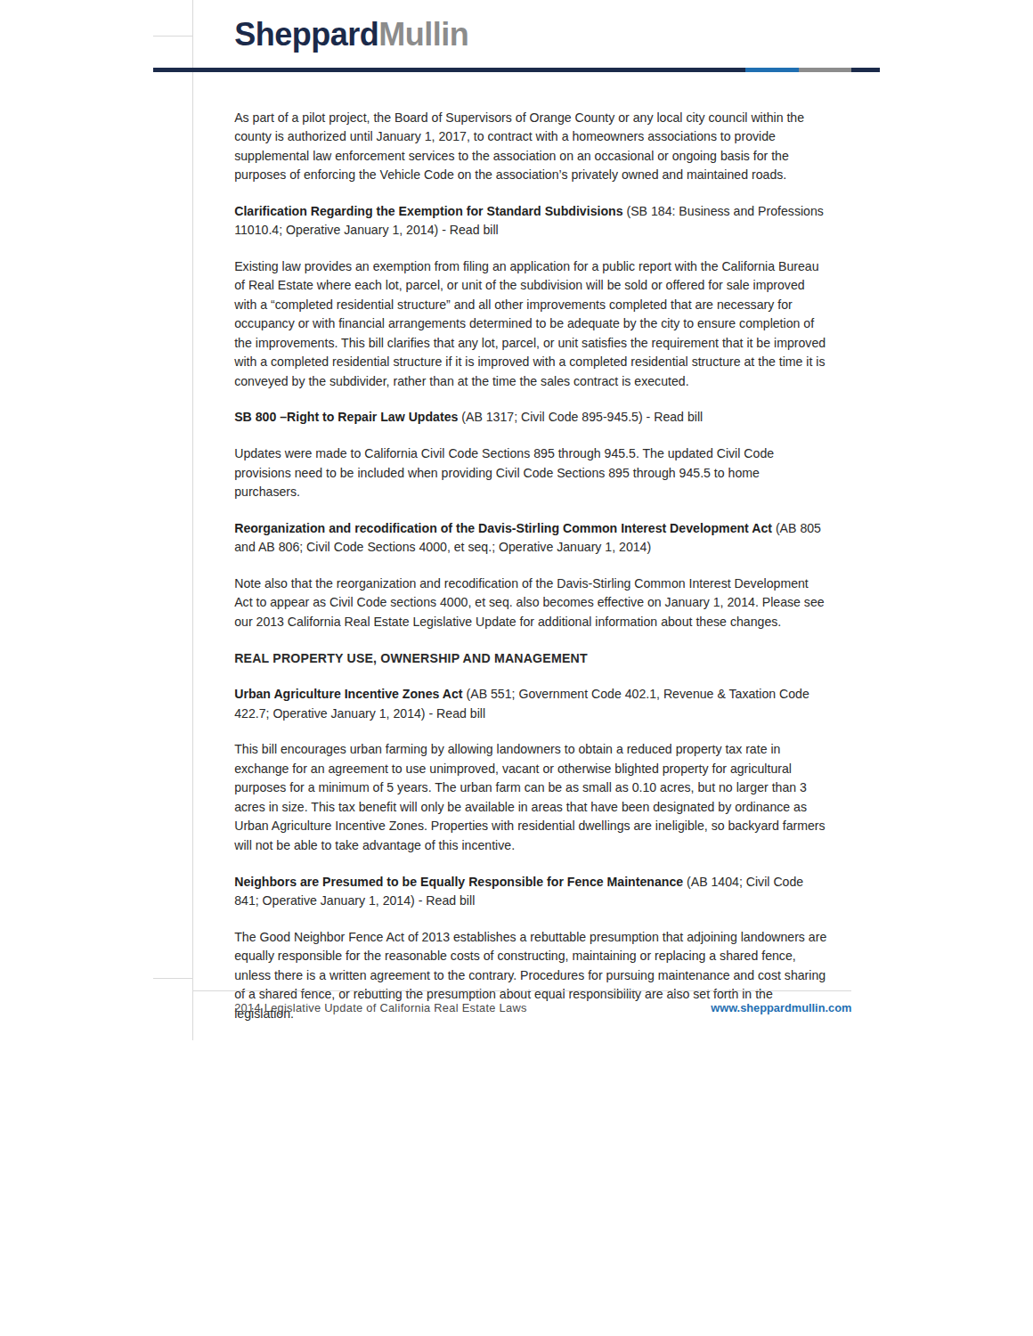Sheppard Mullin
As part of a pilot project, the Board of Supervisors of Orange County or any local city council within the county is authorized until January 1, 2017, to contract with a homeowners associations to provide supplemental law enforcement services to the association on an occasional or ongoing basis for the purposes of enforcing the Vehicle Code on the association’s privately owned and maintained roads.
Clarification Regarding the Exemption for Standard Subdivisions (SB 184: Business and Professions 11010.4; Operative January 1, 2014) - Read bill
Existing law provides an exemption from filing an application for a public report with the California Bureau of Real Estate where each lot, parcel, or unit of the subdivision will be sold or offered for sale improved with a “completed residential structure” and all other improvements completed that are necessary for occupancy or with financial arrangements determined to be adequate by the city to ensure completion of the improvements. This bill clarifies that any lot, parcel, or unit satisfies the requirement that it be improved with a completed residential structure if it is improved with a completed residential structure at the time it is conveyed by the subdivider, rather than at the time the sales contract is executed.
SB 800 –Right to Repair Law Updates (AB 1317; Civil Code 895-945.5) - Read bill
Updates were made to California Civil Code Sections 895 through 945.5. The updated Civil Code provisions need to be included when providing Civil Code Sections 895 through 945.5 to home purchasers.
Reorganization and recodification of the Davis-Stirling Common Interest Development Act (AB 805 and AB 806; Civil Code Sections 4000, et seq.; Operative January 1, 2014)
Note also that the reorganization and recodification of the Davis-Stirling Common Interest Development Act to appear as Civil Code sections 4000, et seq. also becomes effective on January 1, 2014. Please see our 2013 California Real Estate Legislative Update for additional information about these changes.
REAL PROPERTY USE, OWNERSHIP AND MANAGEMENT
Urban Agriculture Incentive Zones Act (AB 551; Government Code 402.1, Revenue & Taxation Code 422.7; Operative January 1, 2014) - Read bill
This bill encourages urban farming by allowing landowners to obtain a reduced property tax rate in exchange for an agreement to use unimproved, vacant or otherwise blighted property for agricultural purposes for a minimum of 5 years. The urban farm can be as small as 0.10 acres, but no larger than 3 acres in size. This tax benefit will only be available in areas that have been designated by ordinance as Urban Agriculture Incentive Zones. Properties with residential dwellings are ineligible, so backyard farmers will not be able to take advantage of this incentive.
Neighbors are Presumed to be Equally Responsible for Fence Maintenance (AB 1404; Civil Code 841; Operative January 1, 2014) - Read bill
The Good Neighbor Fence Act of 2013 establishes a rebuttable presumption that adjoining landowners are equally responsible for the reasonable costs of constructing, maintaining or replacing a shared fence, unless there is a written agreement to the contrary. Procedures for pursuing maintenance and cost sharing of a shared fence, or rebutting the presumption about equal responsibility are also set forth in the legislation.
2014 Legislative Update of California Real Estate Laws
www.sheppardmullin.com